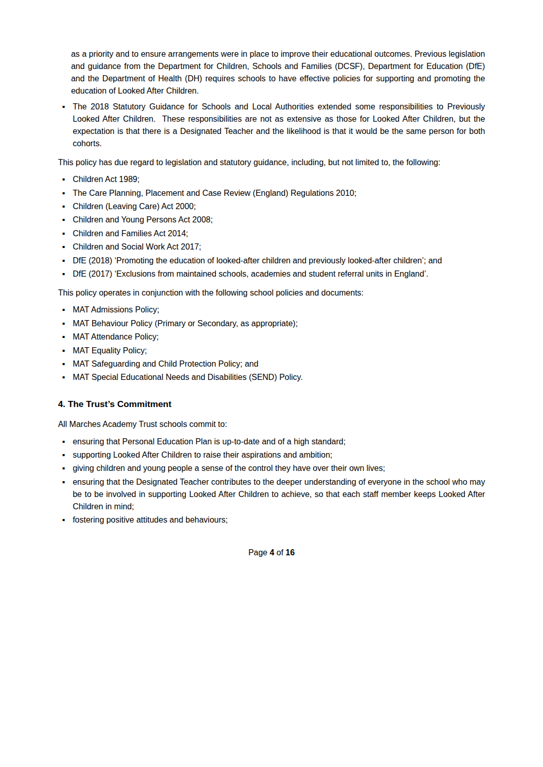as a priority and to ensure arrangements were in place to improve their educational outcomes. Previous legislation and guidance from the Department for Children, Schools and Families (DCSF), Department for Education (DfE) and the Department of Health (DH) requires schools to have effective policies for supporting and promoting the education of Looked After Children.
The 2018 Statutory Guidance for Schools and Local Authorities extended some responsibilities to Previously Looked After Children. These responsibilities are not as extensive as those for Looked After Children, but the expectation is that there is a Designated Teacher and the likelihood is that it would be the same person for both cohorts.
This policy has due regard to legislation and statutory guidance, including, but not limited to, the following:
Children Act 1989;
The Care Planning, Placement and Case Review (England) Regulations 2010;
Children (Leaving Care) Act 2000;
Children and Young Persons Act 2008;
Children and Families Act 2014;
Children and Social Work Act 2017;
DfE (2018) ‘Promoting the education of looked-after children and previously looked-after children’; and
DfE (2017) ‘Exclusions from maintained schools, academies and student referral units in England’.
This policy operates in conjunction with the following school policies and documents:
MAT Admissions Policy;
MAT Behaviour Policy (Primary or Secondary, as appropriate);
MAT Attendance Policy;
MAT Equality Policy;
MAT Safeguarding and Child Protection Policy; and
MAT Special Educational Needs and Disabilities (SEND) Policy.
4. The Trust’s Commitment
All Marches Academy Trust schools commit to:
ensuring that Personal Education Plan is up-to-date and of a high standard;
supporting Looked After Children to raise their aspirations and ambition;
giving children and young people a sense of the control they have over their own lives;
ensuring that the Designated Teacher contributes to the deeper understanding of everyone in the school who may be to be involved in supporting Looked After Children to achieve, so that each staff member keeps Looked After Children in mind;
fostering positive attitudes and behaviours;
Page 4 of 16